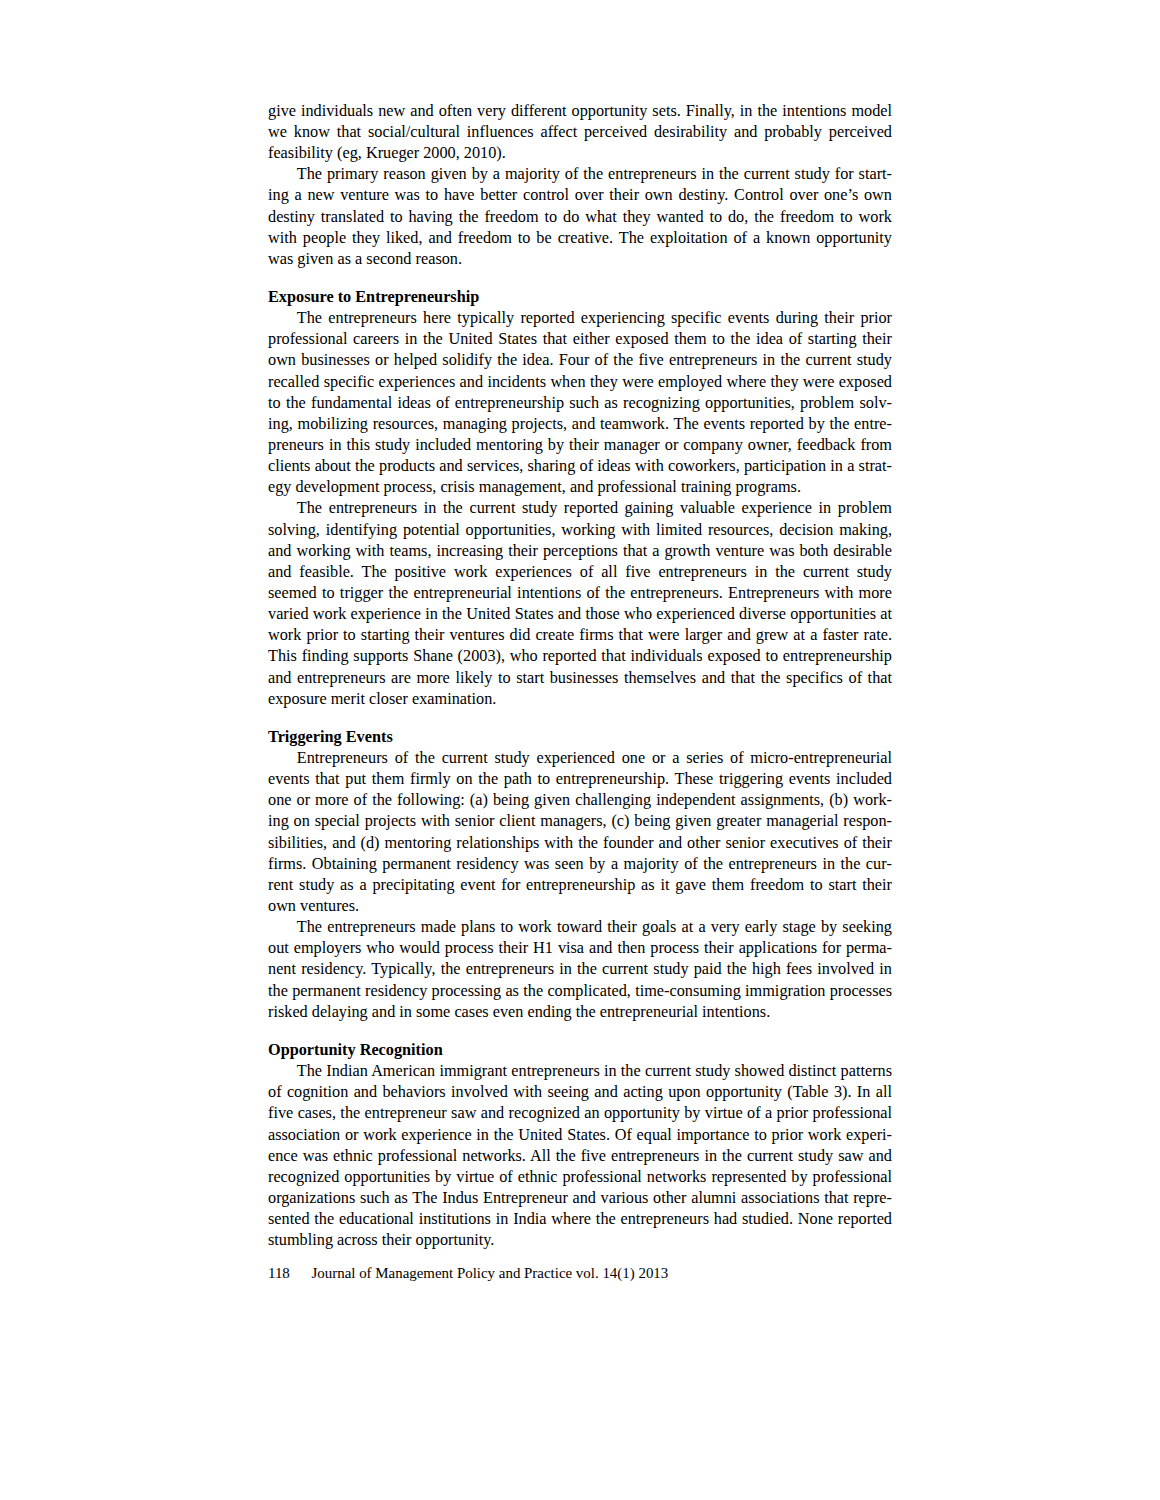give individuals new and often very different opportunity sets. Finally, in the intentions model we know that social/cultural influences affect perceived desirability and probably perceived feasibility (eg, Krueger 2000, 2010).
The primary reason given by a majority of the entrepreneurs in the current study for starting a new venture was to have better control over their own destiny. Control over one’s own destiny translated to having the freedom to do what they wanted to do, the freedom to work with people they liked, and freedom to be creative. The exploitation of a known opportunity was given as a second reason.
Exposure to Entrepreneurship
The entrepreneurs here typically reported experiencing specific events during their prior professional careers in the United States that either exposed them to the idea of starting their own businesses or helped solidify the idea. Four of the five entrepreneurs in the current study recalled specific experiences and incidents when they were employed where they were exposed to the fundamental ideas of entrepreneurship such as recognizing opportunities, problem solving, mobilizing resources, managing projects, and teamwork. The events reported by the entrepreneurs in this study included mentoring by their manager or company owner, feedback from clients about the products and services, sharing of ideas with coworkers, participation in a strategy development process, crisis management, and professional training programs.
The entrepreneurs in the current study reported gaining valuable experience in problem solving, identifying potential opportunities, working with limited resources, decision making, and working with teams, increasing their perceptions that a growth venture was both desirable and feasible. The positive work experiences of all five entrepreneurs in the current study seemed to trigger the entrepreneurial intentions of the entrepreneurs. Entrepreneurs with more varied work experience in the United States and those who experienced diverse opportunities at work prior to starting their ventures did create firms that were larger and grew at a faster rate. This finding supports Shane (2003), who reported that individuals exposed to entrepreneurship and entrepreneurs are more likely to start businesses themselves and that the specifics of that exposure merit closer examination.
Triggering Events
Entrepreneurs of the current study experienced one or a series of micro-entrepreneurial events that put them firmly on the path to entrepreneurship. These triggering events included one or more of the following: (a) being given challenging independent assignments, (b) working on special projects with senior client managers, (c) being given greater managerial responsibilities, and (d) mentoring relationships with the founder and other senior executives of their firms. Obtaining permanent residency was seen by a majority of the entrepreneurs in the current study as a precipitating event for entrepreneurship as it gave them freedom to start their own ventures.
The entrepreneurs made plans to work toward their goals at a very early stage by seeking out employers who would process their H1 visa and then process their applications for permanent residency. Typically, the entrepreneurs in the current study paid the high fees involved in the permanent residency processing as the complicated, time-consuming immigration processes risked delaying and in some cases even ending the entrepreneurial intentions.
Opportunity Recognition
The Indian American immigrant entrepreneurs in the current study showed distinct patterns of cognition and behaviors involved with seeing and acting upon opportunity (Table 3). In all five cases, the entrepreneur saw and recognized an opportunity by virtue of a prior professional association or work experience in the United States. Of equal importance to prior work experience was ethnic professional networks. All the five entrepreneurs in the current study saw and recognized opportunities by virtue of ethnic professional networks represented by professional organizations such as The Indus Entrepreneur and various other alumni associations that represented the educational institutions in India where the entrepreneurs had studied. None reported stumbling across their opportunity.
118 Journal of Management Policy and Practice vol. 14(1) 2013